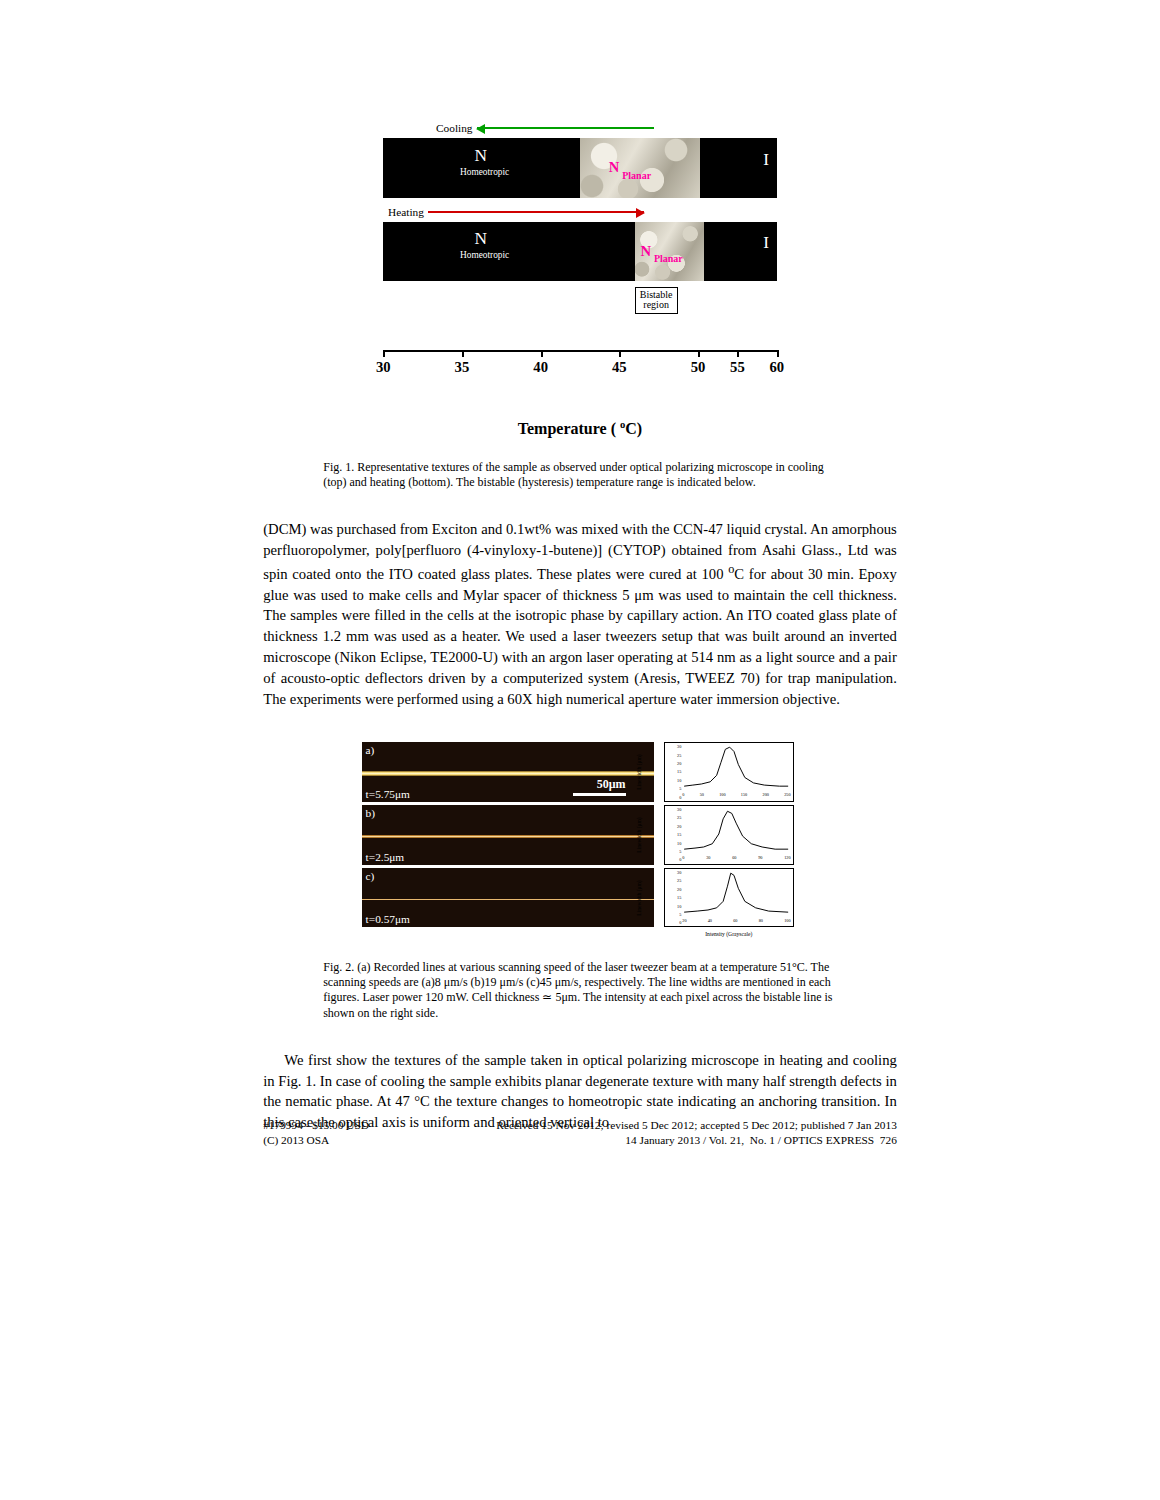Cooling
N Homeotropic
N Planar
I
Heating
N Homeotropic
N Planar
I
Bistable
region
30
35
40
45
50
55
60
Temperature ( oC)
Fig. 1. Representative textures of the sample as observed under optical polarizing microscope in cooling (top) and heating (bottom). The bistable (hysteresis) temperature range is indicated below.
(DCM) was purchased from Exciton and 0.1wt% was mixed with the CCN-47 liquid crystal. An amorphous perfluoropolymer, poly[perfluoro (4-vinyloxy-1-butene)] (CYTOP) obtained from Asahi Glass., Ltd was spin coated onto the ITO coated glass plates. These plates were cured at 100 oC for about 30 min. Epoxy glue was used to make cells and Mylar spacer of thickness 5 μm was used to maintain the cell thickness. The samples were filled in the cells at the isotropic phase by capillary action. An ITO coated glass plate of thickness 1.2 mm was used as a heater. We used a laser tweezers setup that was built around an inverted microscope (Nikon Eclipse, TE2000-U) with an argon laser operating at 514 nm as a light source and a pair of acousto-optic deflectors driven by a computerized system (Aresis, TWEEZ 70) for trap manipulation. The experiments were performed using a 60X high numerical aperture water immersion objective.
a) t=5.75μm 50μm
302520151050
050100150200250
Linewidth (μm) Intensity (Grayscale)
b) t=2.5μm
302520151050
0306090120
Linewidth (μm) Intensity (Grayscale)
c) t=0.57μm
302520151050
20406080100
Linewidth (μm) Intensity (Grayscale)
Fig. 2. (a) Recorded lines at various scanning speed of the laser tweezer beam at a temperature 51°C. The scanning speeds are (a)8 μm/s (b)19 μm/s (c)45 μm/s, respectively. The line widths are mentioned in each figures. Laser power 120 mW. Cell thickness ≃ 5μm. The intensity at each pixel across the bistable line is shown on the right side.
We first show the textures of the sample taken in optical polarizing microscope in heating and cooling in Fig. 1. In case of cooling the sample exhibits planar degenerate texture with many half strength defects in the nematic phase. At 47 °C the texture changes to homeotropic state indicating an anchoring transition. In this case the optical axis is uniform and oriented vertical to
#179994 - $15.00 USD Received 15 Nov 2012; revised 5 Dec 2012; accepted 5 Dec 2012; published 7 Jan 2013
(C) 2013 OSA 14 January 2013 / Vol. 21, No. 1 / OPTICS EXPRESS 726